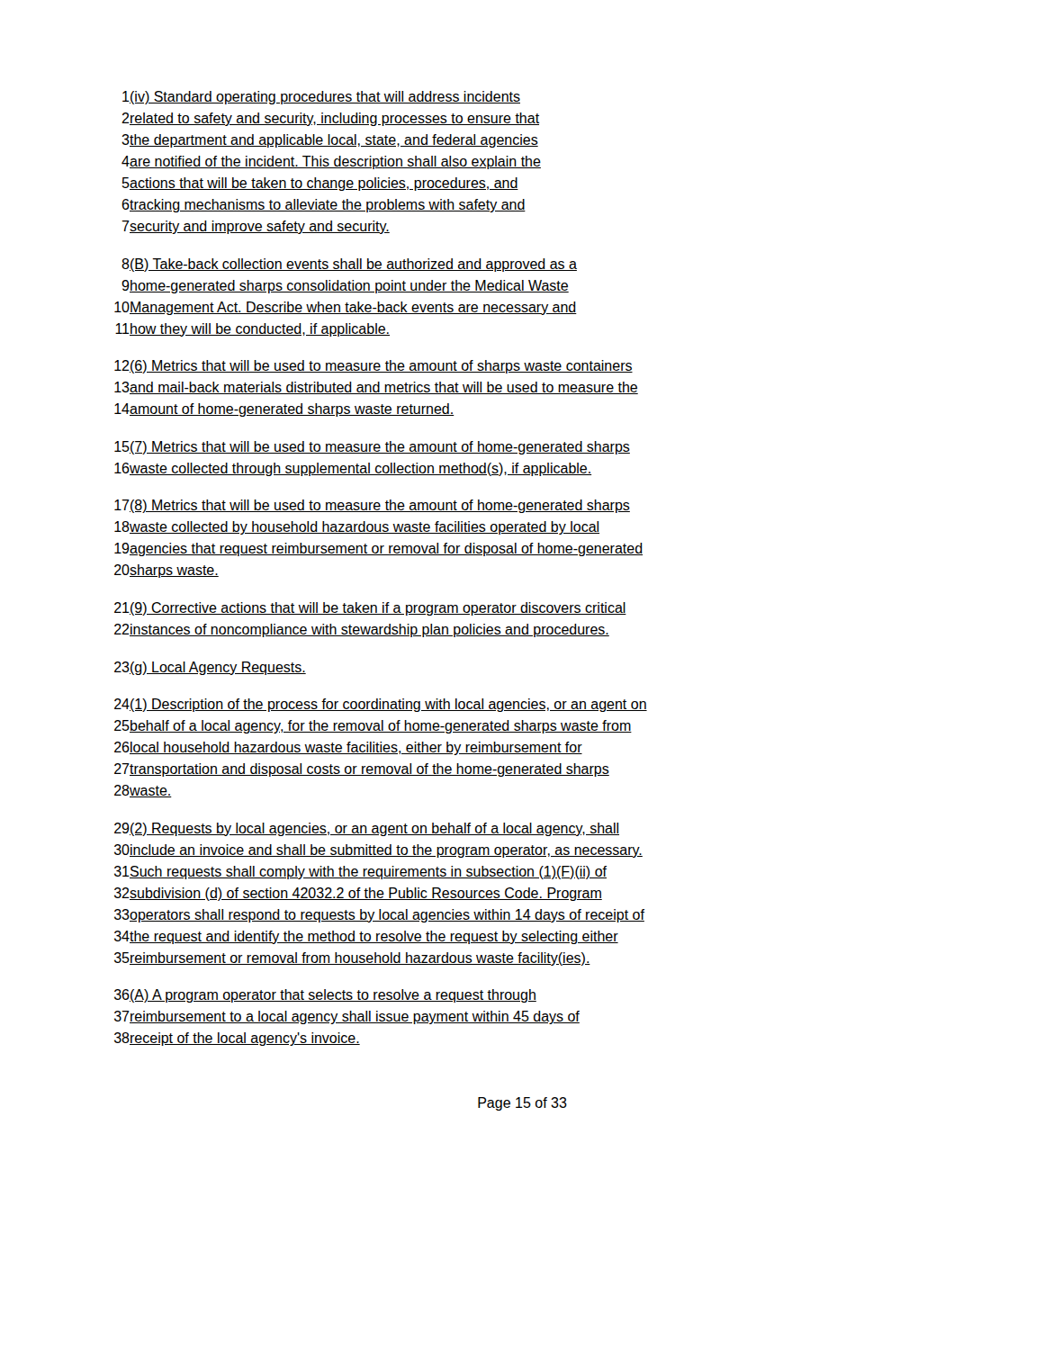| 1 | (iv) Standard operating procedures that will address incidents |
| 2 | related to safety and security, including processes to ensure that |
| 3 | the department and applicable local, state, and federal agencies |
| 4 | are notified of the incident. This description shall also explain the |
| 5 | actions that will be taken to change policies, procedures, and |
| 6 | tracking mechanisms to alleviate the problems with safety and |
| 7 | security and improve safety and security. |
| 8 | (B) Take-back collection events shall be authorized and approved as a |
| 9 | home-generated sharps consolidation point under the Medical Waste |
| 10 | Management Act. Describe when take-back events are necessary and |
| 11 | how they will be conducted, if applicable. |
| 12 | (6) Metrics that will be used to measure the amount of sharps waste containers |
| 13 | and mail-back materials distributed and metrics that will be used to measure the |
| 14 | amount of home-generated sharps waste returned. |
| 15 | (7) Metrics that will be used to measure the amount of home-generated sharps |
| 16 | waste collected through supplemental collection method(s), if applicable. |
| 17 | (8) Metrics that will be used to measure the amount of home-generated sharps |
| 18 | waste collected by household hazardous waste facilities operated by local |
| 19 | agencies that request reimbursement or removal for disposal of home-generated |
| 20 | sharps waste. |
| 21 | (9) Corrective actions that will be taken if a program operator discovers critical |
| 22 | instances of noncompliance with stewardship plan policies and procedures. |
| 23 | (g) Local Agency Requests. |
| 24 | (1) Description of the process for coordinating with local agencies, or an agent on |
| 25 | behalf of a local agency, for the removal of home-generated sharps waste from |
| 26 | local household hazardous waste facilities, either by reimbursement for |
| 27 | transportation and disposal costs or removal of the home-generated sharps |
| 28 | waste. |
| 29 | (2) Requests by local agencies, or an agent on behalf of a local agency, shall |
| 30 | include an invoice and shall be submitted to the program operator, as necessary. |
| 31 | Such requests shall comply with the requirements in subsection (1)(F)(ii) of |
| 32 | subdivision (d) of section 42032.2 of the Public Resources Code. Program |
| 33 | operators shall respond to requests by local agencies within 14 days of receipt of |
| 34 | the request and identify the method to resolve the request by selecting either |
| 35 | reimbursement or removal from household hazardous waste facility(ies). |
| 36 | (A) A program operator that selects to resolve a request through |
| 37 | reimbursement to a local agency shall issue payment within 45 days of |
| 38 | receipt of the local agency's invoice. |
Page 15 of 33